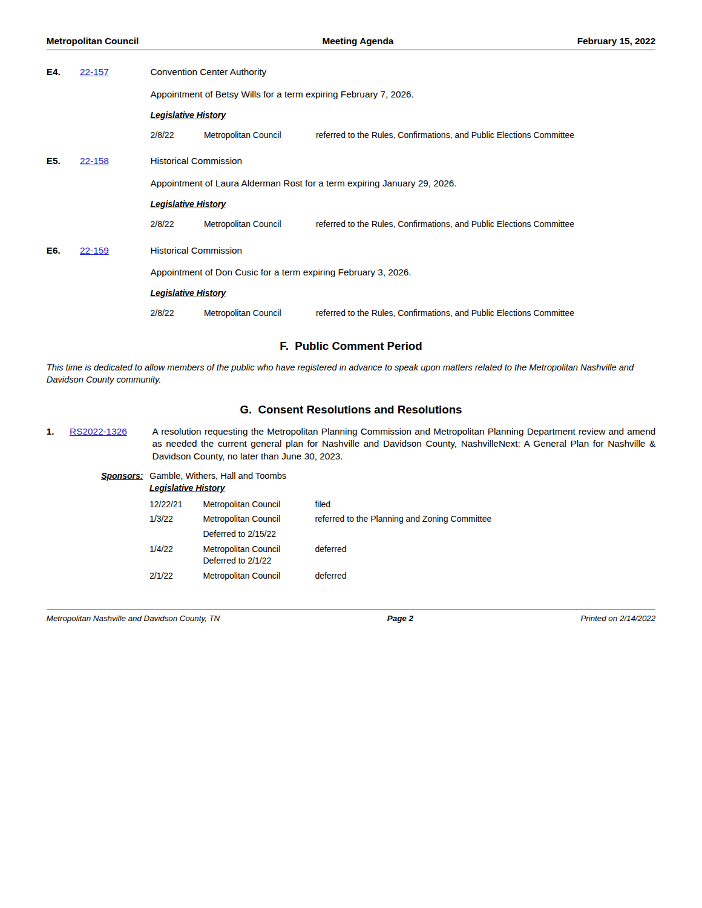Metropolitan Council
Meeting Agenda
February 15, 2022
E4.
22-157
Convention Center Authority
Appointment of Betsy Wills for a term expiring February 7, 2026.
Legislative History
| 2/8/22 | Metropolitan Council | referred to the Rules, Confirmations, and Public Elections Committee |
E5.
22-158
Historical Commission
Appointment of Laura Alderman Rost for a term expiring January 29, 2026.
Legislative History
| 2/8/22 | Metropolitan Council | referred to the Rules, Confirmations, and Public Elections Committee |
E6.
22-159
Historical Commission
Appointment of Don Cusic for a term expiring February 3, 2026.
Legislative History
| 2/8/22 | Metropolitan Council | referred to the Rules, Confirmations, and Public Elections Committee |
F. Public Comment Period
This time is dedicated to allow members of the public who have registered in advance to speak upon matters related to the Metropolitan Nashville and Davidson County community.
G. Consent Resolutions and Resolutions
1.
RS2022-1326
A resolution requesting the Metropolitan Planning Commission and Metropolitan Planning Department review and amend as needed the current general plan for Nashville and Davidson County, NashvilleNext: A General Plan for Nashville & Davidson County, no later than June 30, 2023.
Sponsors:
Gamble, Withers, Hall and Toombs
Legislative History
| 12/22/21 | Metropolitan Council | filed |
| 1/3/22 | Metropolitan Council | referred to the Planning and Zoning Committee |
| | Deferred to 2/15/22 | |
| 1/4/22 | Metropolitan Council Deferred to 2/1/22 | deferred |
| 2/1/22 | Metropolitan Council | deferred |
Metropolitan Nashville and Davidson County, TN
Page 2
Printed on 2/14/2022